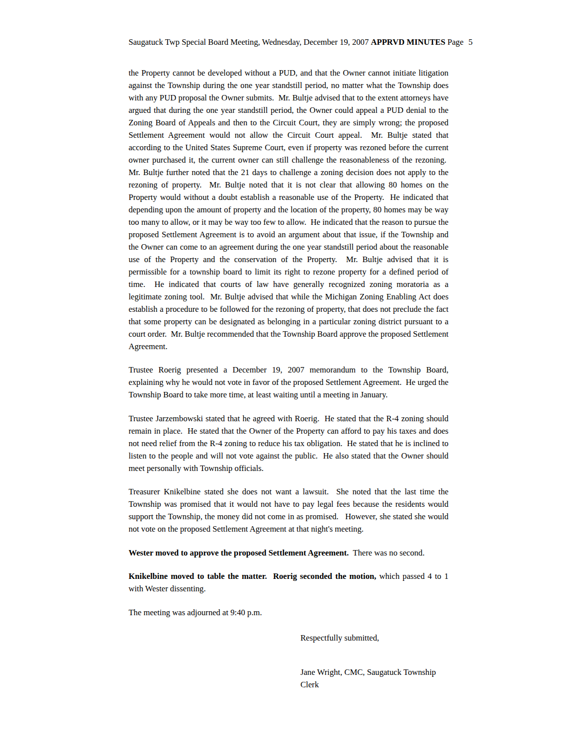Saugatuck Twp Special Board Meeting, Wednesday, December 19, 2007 APPRVD MINUTES Page 5
the Property cannot be developed without a PUD, and that the Owner cannot initiate litigation against the Township during the one year standstill period, no matter what the Township does with any PUD proposal the Owner submits. Mr. Bultje advised that to the extent attorneys have argued that during the one year standstill period, the Owner could appeal a PUD denial to the Zoning Board of Appeals and then to the Circuit Court, they are simply wrong; the proposed Settlement Agreement would not allow the Circuit Court appeal. Mr. Bultje stated that according to the United States Supreme Court, even if property was rezoned before the current owner purchased it, the current owner can still challenge the reasonableness of the rezoning. Mr. Bultje further noted that the 21 days to challenge a zoning decision does not apply to the rezoning of property. Mr. Bultje noted that it is not clear that allowing 80 homes on the Property would without a doubt establish a reasonable use of the Property. He indicated that depending upon the amount of property and the location of the property, 80 homes may be way too many to allow, or it may be way too few to allow. He indicated that the reason to pursue the proposed Settlement Agreement is to avoid an argument about that issue, if the Township and the Owner can come to an agreement during the one year standstill period about the reasonable use of the Property and the conservation of the Property. Mr. Bultje advised that it is permissible for a township board to limit its right to rezone property for a defined period of time. He indicated that courts of law have generally recognized zoning moratoria as a legitimate zoning tool. Mr. Bultje advised that while the Michigan Zoning Enabling Act does establish a procedure to be followed for the rezoning of property, that does not preclude the fact that some property can be designated as belonging in a particular zoning district pursuant to a court order. Mr. Bultje recommended that the Township Board approve the proposed Settlement Agreement.
Trustee Roerig presented a December 19, 2007 memorandum to the Township Board, explaining why he would not vote in favor of the proposed Settlement Agreement. He urged the Township Board to take more time, at least waiting until a meeting in January.
Trustee Jarzembowski stated that he agreed with Roerig. He stated that the R-4 zoning should remain in place. He stated that the Owner of the Property can afford to pay his taxes and does not need relief from the R-4 zoning to reduce his tax obligation. He stated that he is inclined to listen to the people and will not vote against the public. He also stated that the Owner should meet personally with Township officials.
Treasurer Knikelbine stated she does not want a lawsuit. She noted that the last time the Township was promised that it would not have to pay legal fees because the residents would support the Township, the money did not come in as promised. However, she stated she would not vote on the proposed Settlement Agreement at that night's meeting.
Wester moved to approve the proposed Settlement Agreement. There was no second.
Knikelbine moved to table the matter. Roerig seconded the motion, which passed 4 to 1 with Wester dissenting.
The meeting was adjourned at 9:40 p.m.
Respectfully submitted,
Jane Wright, CMC, Saugatuck Township Clerk